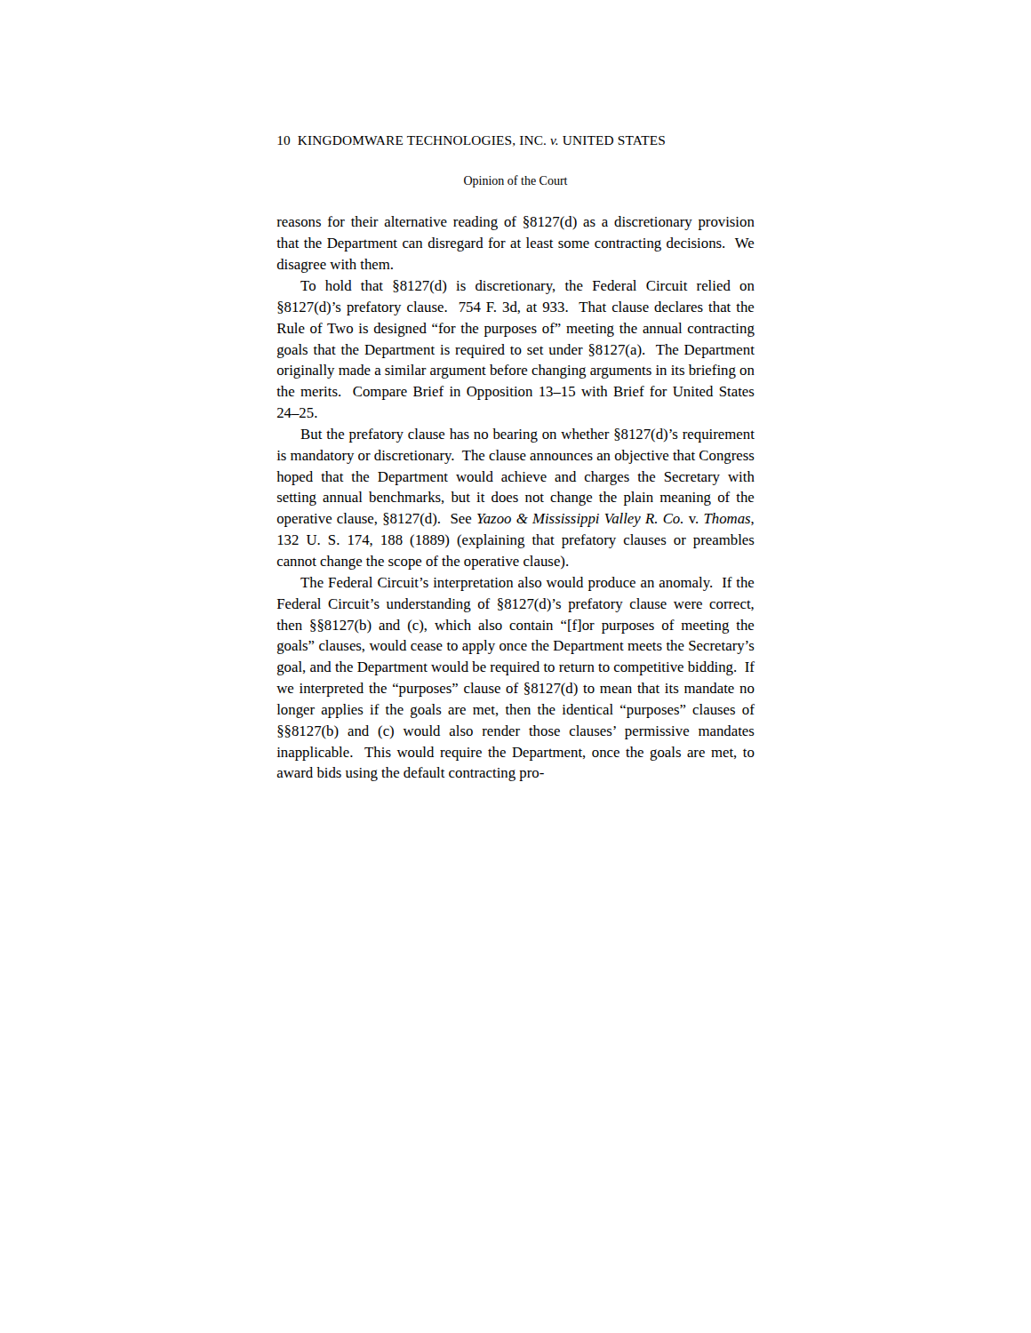10 KINGDOMWARE TECHNOLOGIES, INC. v. UNITED STATES
Opinion of the Court
reasons for their alternative reading of §8127(d) as a discretionary provision that the Department can disregard for at least some contracting decisions. We disagree with them.
To hold that §8127(d) is discretionary, the Federal Circuit relied on §8127(d)’s prefatory clause. 754 F. 3d, at 933. That clause declares that the Rule of Two is designed “for the purposes of” meeting the annual contracting goals that the Department is required to set under §8127(a). The Department originally made a similar argument before changing arguments in its briefing on the merits. Compare Brief in Opposition 13–15 with Brief for United States 24–25.
But the prefatory clause has no bearing on whether §8127(d)’s requirement is mandatory or discretionary. The clause announces an objective that Congress hoped that the Department would achieve and charges the Secretary with setting annual benchmarks, but it does not change the plain meaning of the operative clause, §8127(d). See Yazoo & Mississippi Valley R. Co. v. Thomas, 132 U. S. 174, 188 (1889) (explaining that prefatory clauses or preambles cannot change the scope of the operative clause).
The Federal Circuit’s interpretation also would produce an anomaly. If the Federal Circuit’s understanding of §8127(d)’s prefatory clause were correct, then §§8127(b) and (c), which also contain “[f]or purposes of meeting the goals” clauses, would cease to apply once the Department meets the Secretary’s goal, and the Department would be required to return to competitive bidding. If we interpreted the “purposes” clause of §8127(d) to mean that its mandate no longer applies if the goals are met, then the identical “purposes” clauses of §§8127(b) and (c) would also render those clauses’ permissive mandates inapplicable. This would require the Department, once the goals are met, to award bids using the default contracting pro-